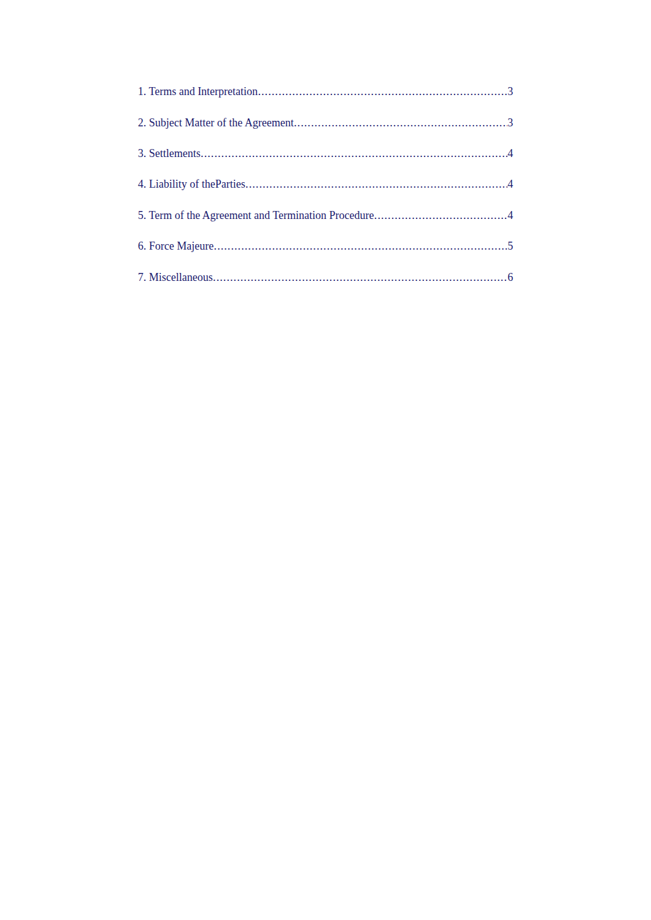1. Terms and Interpretation .................................................................................................................. 3
2. Subject Matter of the Agreement ..................................................................................................... 3
3. Settlements ................................................................................................................................. 4
4. Liability of theParties ................................................................................................................. 4
5. Term of the Agreement and Termination Procedure ....................................................................... 4
6. Force Majeure .............................................................................................................................. 5
7. Miscellaneous .............................................................................................................................. 6